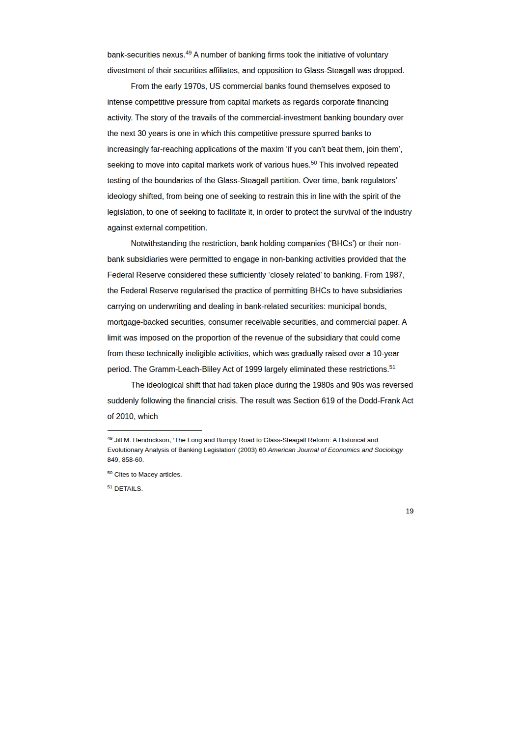bank-securities nexus.49 A number of banking firms took the initiative of voluntary divestment of their securities affiliates, and opposition to Glass-Steagall was dropped.
From the early 1970s, US commercial banks found themselves exposed to intense competitive pressure from capital markets as regards corporate financing activity. The story of the travails of the commercial-investment banking boundary over the next 30 years is one in which this competitive pressure spurred banks to increasingly far-reaching applications of the maxim ‘if you can’t beat them, join them’, seeking to move into capital markets work of various hues.50 This involved repeated testing of the boundaries of the Glass-Steagall partition. Over time, bank regulators’ ideology shifted, from being one of seeking to restrain this in line with the spirit of the legislation, to one of seeking to facilitate it, in order to protect the survival of the industry against external competition.
Notwithstanding the restriction, bank holding companies (‘BHCs’) or their non-bank subsidiaries were permitted to engage in non-banking activities provided that the Federal Reserve considered these sufficiently ‘closely related’ to banking. From 1987, the Federal Reserve regularised the practice of permitting BHCs to have subsidiaries carrying on underwriting and dealing in bank-related securities: municipal bonds, mortgage-backed securities, consumer receivable securities, and commercial paper. A limit was imposed on the proportion of the revenue of the subsidiary that could come from these technically ineligible activities, which was gradually raised over a 10-year period. The Gramm-Leach-Bliley Act of 1999 largely eliminated these restrictions.51
The ideological shift that had taken place during the 1980s and 90s was reversed suddenly following the financial crisis. The result was Section 619 of the Dodd-Frank Act of 2010, which
49 Jill M. Hendrickson, ‘The Long and Bumpy Road to Glass-Steagall Reform: A Historical and Evolutionary Analysis of Banking Legislation’ (2003) 60 American Journal of Economics and Sociology 849, 858-60.
50 Cites to Macey articles.
51 DETAILS.
19